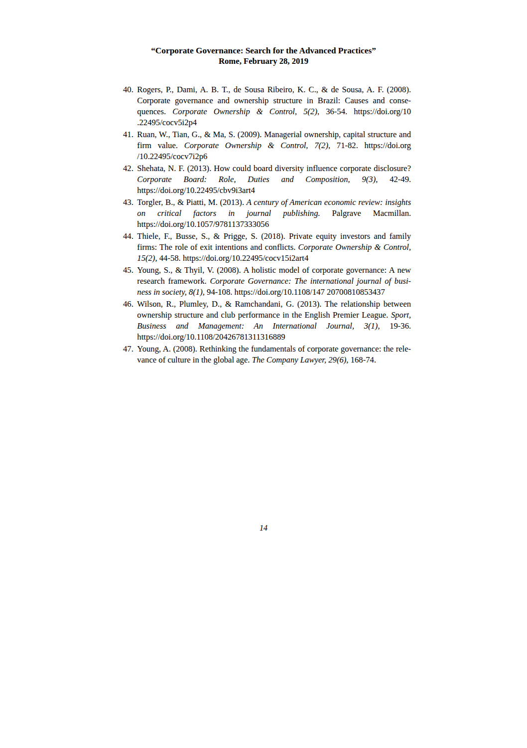“Corporate Governance: Search for the Advanced Practices”
Rome, February 28, 2019
40. Rogers, P., Dami, A. B. T., de Sousa Ribeiro, K. C., & de Sousa, A. F. (2008). Corporate governance and ownership structure in Brazil: Causes and consequences. Corporate Ownership & Control, 5(2), 36-54. https://doi.org/10 .22495/cocv5i2p4
41. Ruan, W., Tian, G., & Ma, S. (2009). Managerial ownership, capital structure and firm value. Corporate Ownership & Control, 7(2), 71-82. https://doi.org /10.22495/cocv7i2p6
42. Shehata, N. F. (2013). How could board diversity influence corporate disclosure? Corporate Board: Role, Duties and Composition, 9(3), 42-49. https://doi.org/10.22495/cbv9i3art4
43. Torgler, B., & Piatti, M. (2013). A century of American economic review: insights on critical factors in journal publishing. Palgrave Macmillan. https://doi.org/10.1057/9781137333056
44. Thiele, F., Busse, S., & Prigge, S. (2018). Private equity investors and family firms: The role of exit intentions and conflicts. Corporate Ownership & Control, 15(2), 44-58. https://doi.org/10.22495/cocv15i2art4
45. Young, S., & Thyil, V. (2008). A holistic model of corporate governance: A new research framework. Corporate Governance: The international journal of business in society, 8(1), 94-108. https://doi.org/10.1108/147 20700810853437
46. Wilson, R., Plumley, D., & Ramchandani, G. (2013). The relationship between ownership structure and club performance in the English Premier League. Sport, Business and Management: An International Journal, 3(1), 19-36. https://doi.org/10.1108/20426781311316889
47. Young, A. (2008). Rethinking the fundamentals of corporate governance: the relevance of culture in the global age. The Company Lawyer, 29(6), 168-74.
14